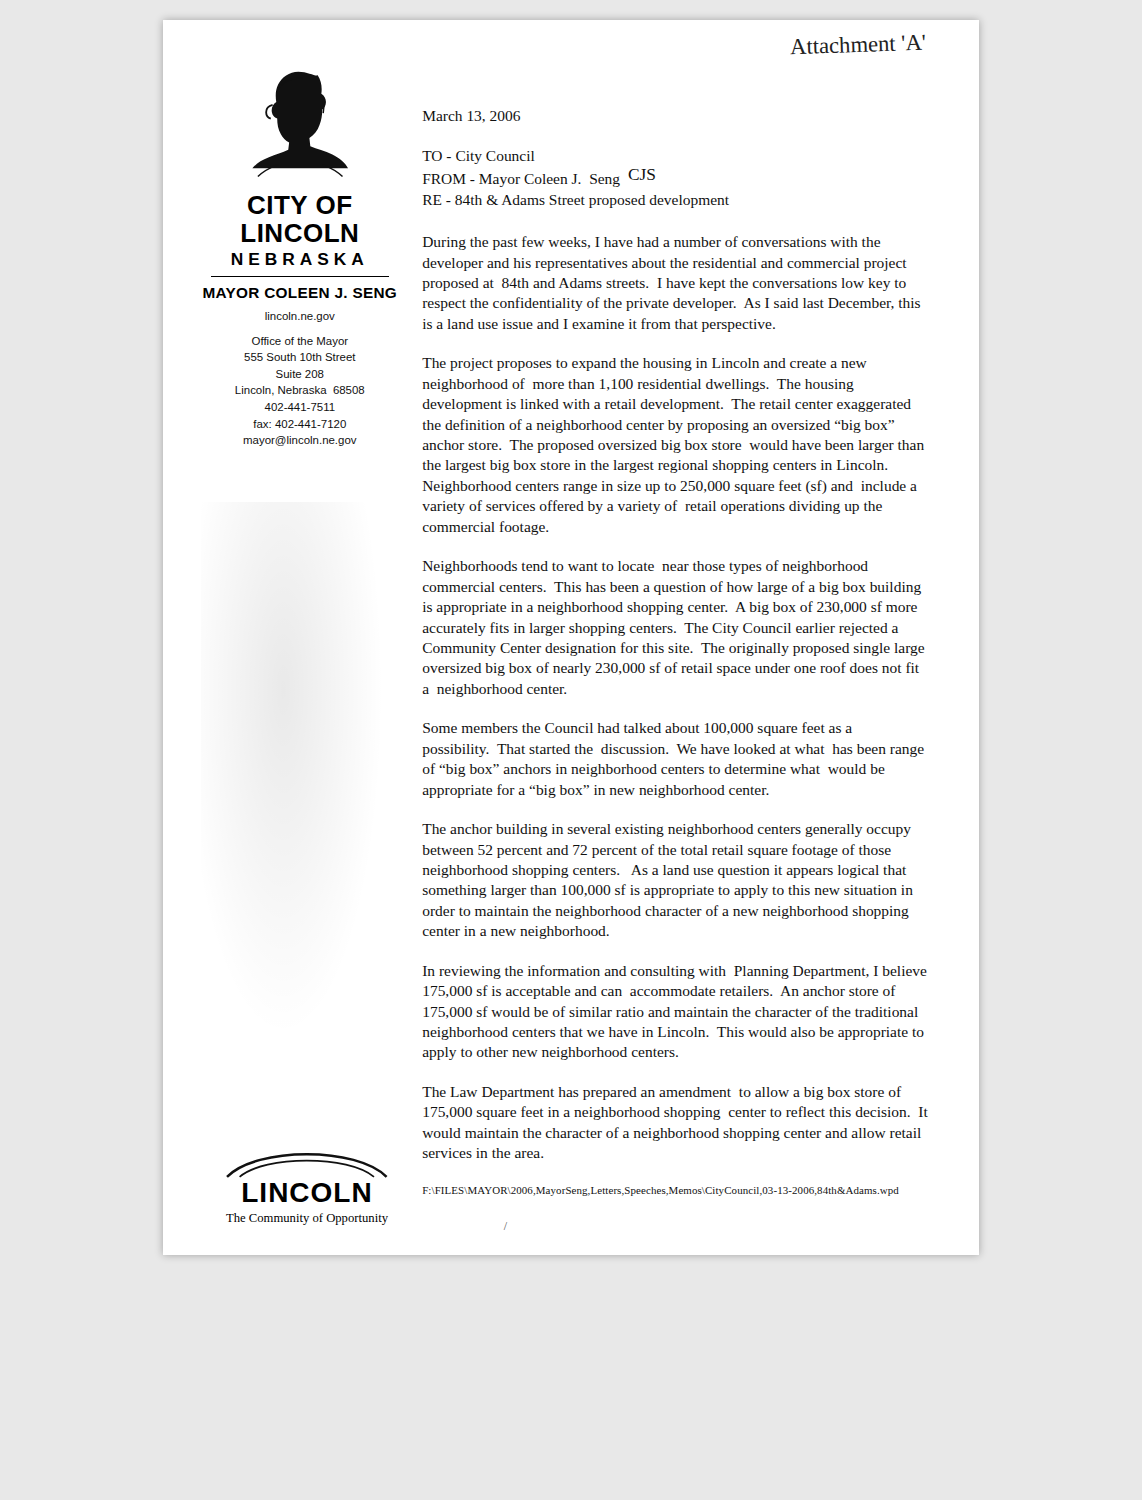Attachment 'A'
CITY OF LINCOLN
NEBRASKA
MAYOR COLEEN J. SENG
lincoln.ne.gov
Office of the Mayor
555 South 10th Street
Suite 208
Lincoln, Nebraska 68508
402-441-7511
fax: 402-441-7120
mayor@lincoln.ne.gov
March 13, 2006
TO - City Council
FROM - Mayor Coleen J. Seng CJS
RE - 84th & Adams Street proposed development
During the past few weeks, I have had a number of conversations with the developer and his representatives about the residential and commercial project proposed at 84th and Adams streets. I have kept the conversations low key to respect the confidentiality of the private developer. As I said last December, this is a land use issue and I examine it from that perspective.
The project proposes to expand the housing in Lincoln and create a new neighborhood of more than 1,100 residential dwellings. The housing development is linked with a retail development. The retail center exaggerated the definition of a neighborhood center by proposing an oversized “big box” anchor store. The proposed oversized big box store would have been larger than the largest big box store in the largest regional shopping centers in Lincoln. Neighborhood centers range in size up to 250,000 square feet (sf) and include a variety of services offered by a variety of retail operations dividing up the commercial footage.
Neighborhoods tend to want to locate near those types of neighborhood commercial centers. This has been a question of how large of a big box building is appropriate in a neighborhood shopping center. A big box of 230,000 sf more accurately fits in larger shopping centers. The City Council earlier rejected a Community Center designation for this site. The originally proposed single large oversized big box of nearly 230,000 sf of retail space under one roof does not fit a neighborhood center.
Some members the Council had talked about 100,000 square feet as a possibility. That started the discussion. We have looked at what has been range of “big box” anchors in neighborhood centers to determine what would be appropriate for a “big box” in new neighborhood center.
The anchor building in several existing neighborhood centers generally occupy between 52 percent and 72 percent of the total retail square footage of those neighborhood shopping centers. As a land use question it appears logical that something larger than 100,000 sf is appropriate to apply to this new situation in order to maintain the neighborhood character of a new neighborhood shopping center in a new neighborhood.
In reviewing the information and consulting with Planning Department, I believe 175,000 sf is acceptable and can accommodate retailers. An anchor store of 175,000 sf would be of similar ratio and maintain the character of the traditional neighborhood centers that we have in Lincoln. This would also be appropriate to apply to other new neighborhood centers.
The Law Department has prepared an amendment to allow a big box store of 175,000 square feet in a neighborhood shopping center to reflect this decision. It would maintain the character of a neighborhood shopping center and allow retail services in the area.
F:\FILES\MAYOR\2006,MayorSeng,Letters,Speeches,Memos\CityCouncil,03-13-2006,84th&Adams.wpd
LINCOLN
The Community of Opportunity
/